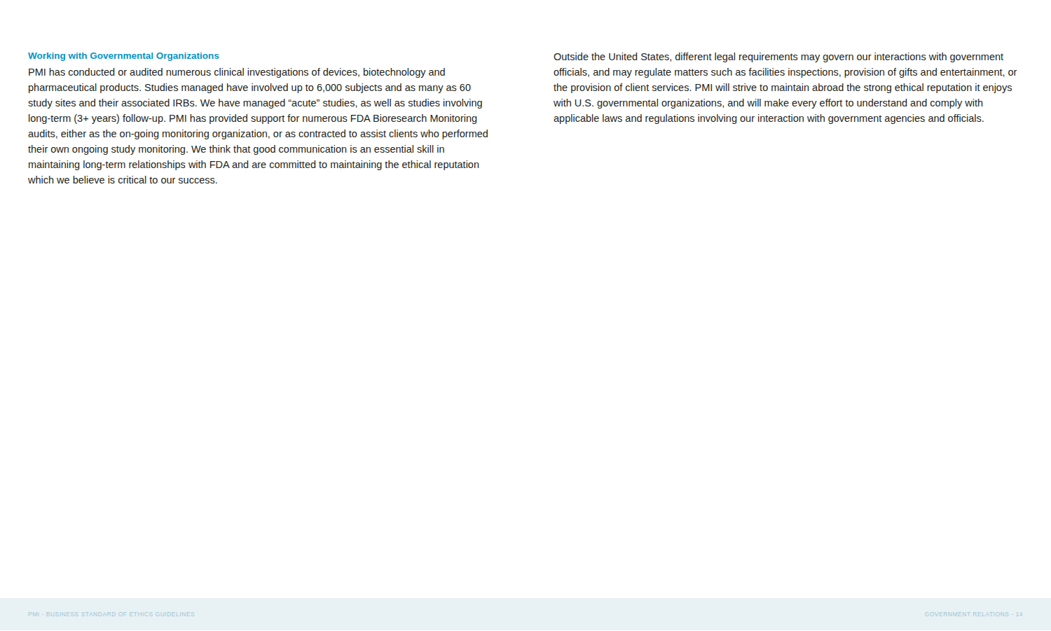Working with Governmental Organizations
PMI has conducted or audited numerous clinical investigations of devices, biotechnology and pharmaceutical products. Studies managed have involved up to 6,000 subjects and as many as 60 study sites and their associated IRBs. We have managed “acute” studies, as well as studies involving long-term (3+ years) follow-up. PMI has provided support for numerous FDA Bioresearch Monitoring audits, either as the on-going monitoring organization, or as contracted to assist clients who performed their own ongoing study monitoring. We think that good communication is an essential skill in maintaining long-term relationships with FDA and are committed to maintaining the ethical reputation which we believe is critical to our success.
Outside the United States, different legal requirements may govern our interactions with government officials, and may regulate matters such as facilities inspections, provision of gifts and entertainment, or the provision of client services. PMI will strive to maintain abroad the strong ethical reputation it enjoys with U.S. governmental organizations, and will make every effort to understand and comply with applicable laws and regulations involving our interaction with government agencies and officials.
PMI - Business Standard of Ethics Guidelines
Government Relations - 14